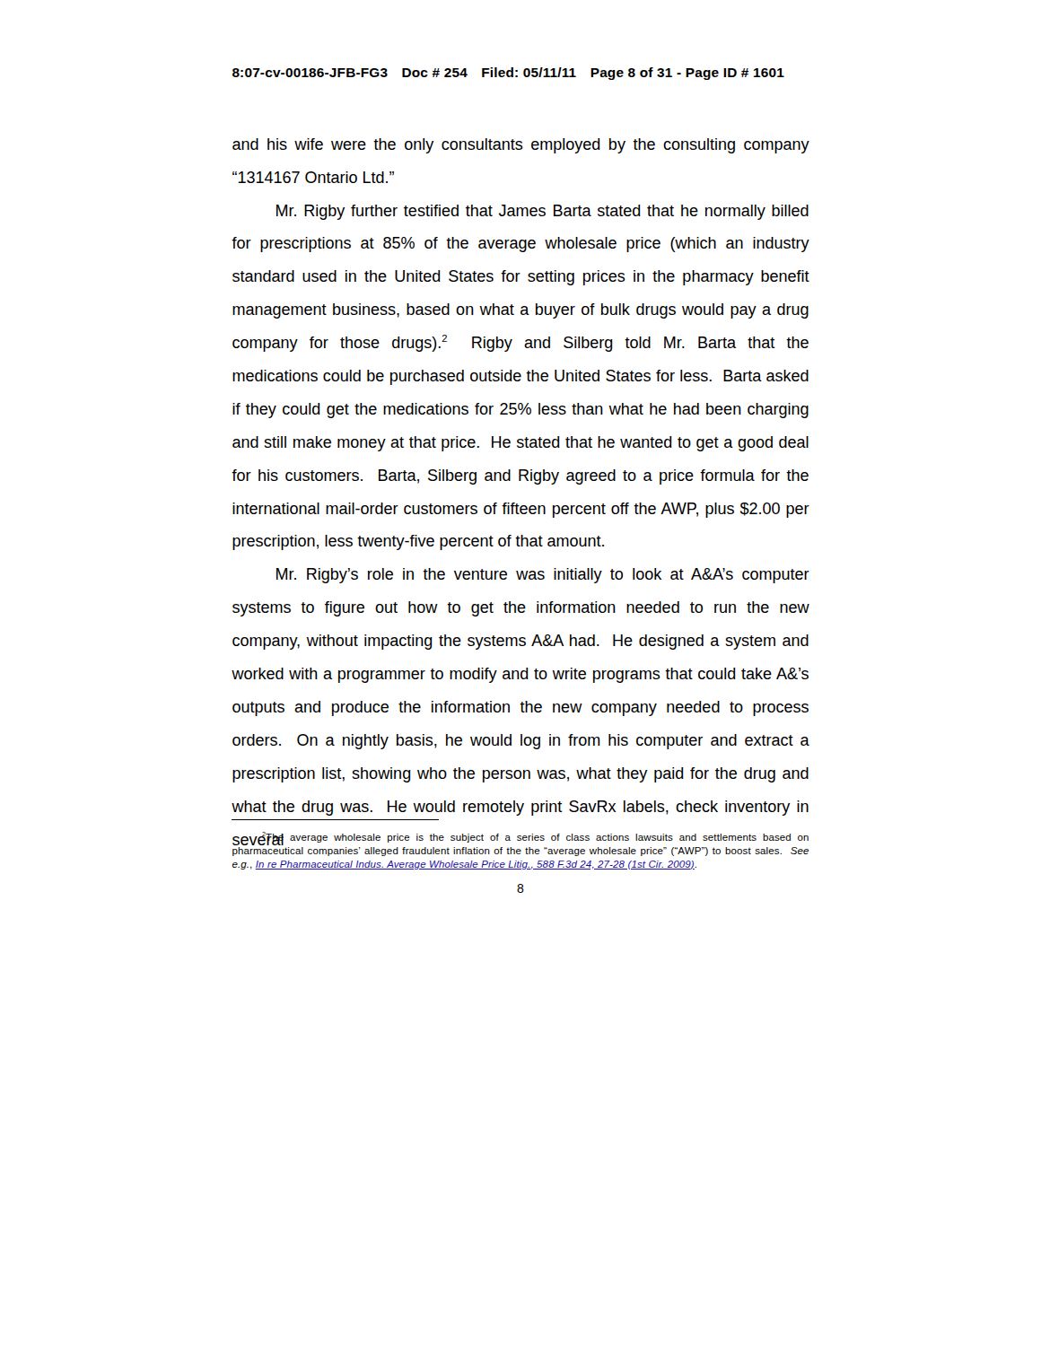8:07-cv-00186-JFB-FG3 Doc # 254 Filed: 05/11/11 Page 8 of 31 - Page ID # 1601
and his wife were the only consultants employed by the consulting company “1314167 Ontario Ltd.”
Mr. Rigby further testified that James Barta stated that he normally billed for prescriptions at 85% of the average wholesale price (which an industry standard used in the United States for setting prices in the pharmacy benefit management business, based on what a buyer of bulk drugs would pay a drug company for those drugs).2 Rigby and Silberg told Mr. Barta that the medications could be purchased outside the United States for less. Barta asked if they could get the medications for 25% less than what he had been charging and still make money at that price. He stated that he wanted to get a good deal for his customers. Barta, Silberg and Rigby agreed to a price formula for the international mail-order customers of fifteen percent off the AWP, plus $2.00 per prescription, less twenty-five percent of that amount.
Mr. Rigby’s role in the venture was initially to look at A&A’s computer systems to figure out how to get the information needed to run the new company, without impacting the systems A&A had. He designed a system and worked with a programmer to modify and to write programs that could take A&’s outputs and produce the information the new company needed to process orders. On a nightly basis, he would log in from his computer and extract a prescription list, showing who the person was, what they paid for the drug and what the drug was. He would remotely print SavRx labels, check inventory in several
2The average wholesale price is the subject of a series of class actions lawsuits and settlements based on pharmaceutical companies’ alleged fraudulent inflation of the the “average wholesale price” (“AWP”) to boost sales. See e.g., In re Pharmaceutical Indus. Average Wholesale Price Litig., 588 F.3d 24, 27-28 (1st Cir. 2009).
8